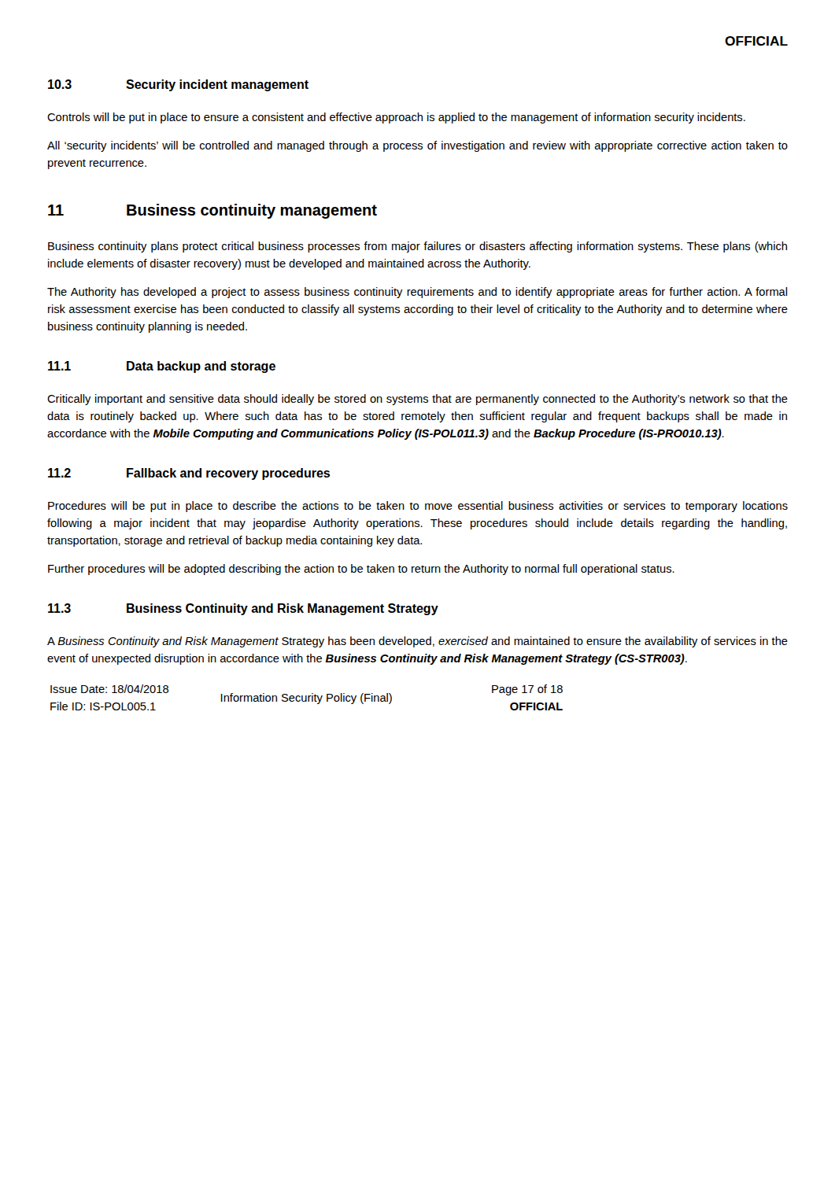OFFICIAL
10.3 Security incident management
Controls will be put in place to ensure a consistent and effective approach is applied to the management of information security incidents.
All ‘security incidents’ will be controlled and managed through a process of investigation and review with appropriate corrective action taken to prevent recurrence.
11 Business continuity management
Business continuity plans protect critical business processes from major failures or disasters affecting information systems. These plans (which include elements of disaster recovery) must be developed and maintained across the Authority.
The Authority has developed a project to assess business continuity requirements and to identify appropriate areas for further action. A formal risk assessment exercise has been conducted to classify all systems according to their level of criticality to the Authority and to determine where business continuity planning is needed.
11.1 Data backup and storage
Critically important and sensitive data should ideally be stored on systems that are permanently connected to the Authority’s network so that the data is routinely backed up. Where such data has to be stored remotely then sufficient regular and frequent backups shall be made in accordance with the Mobile Computing and Communications Policy (IS-POL011.3) and the Backup Procedure (IS-PRO010.13).
11.2 Fallback and recovery procedures
Procedures will be put in place to describe the actions to be taken to move essential business activities or services to temporary locations following a major incident that may jeopardise Authority operations. These procedures should include details regarding the handling, transportation, storage and retrieval of backup media containing key data.
Further procedures will be adopted describing the action to be taken to return the Authority to normal full operational status.
11.3 Business Continuity and Risk Management Strategy
A Business Continuity and Risk Management Strategy has been developed, exercised and maintained to ensure the availability of services in the event of unexpected disruption in accordance with the Business Continuity and Risk Management Strategy (CS-STR003).
| Issue Date: 18/04/2018 File ID: IS-POL005.1 | Information Security Policy (Final) | Page 17 of 18 OFFICIAL |